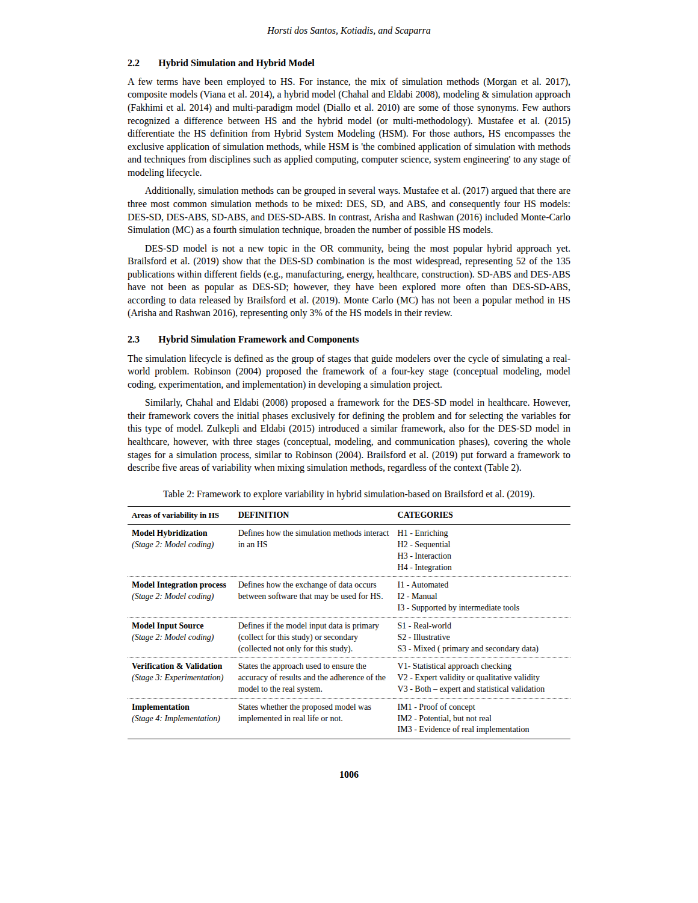Horsti dos Santos, Kotiadis, and Scaparra
2.2 Hybrid Simulation and Hybrid Model
A few terms have been employed to HS. For instance, the mix of simulation methods (Morgan et al. 2017), composite models (Viana et al. 2014), a hybrid model (Chahal and Eldabi 2008), modeling & simulation approach (Fakhimi et al. 2014) and multi-paradigm model (Diallo et al. 2010) are some of those synonyms. Few authors recognized a difference between HS and the hybrid model (or multi-methodology). Mustafee et al. (2015) differentiate the HS definition from Hybrid System Modeling (HSM). For those authors, HS encompasses the exclusive application of simulation methods, while HSM is 'the combined application of simulation with methods and techniques from disciplines such as applied computing, computer science, system engineering' to any stage of modeling lifecycle.
Additionally, simulation methods can be grouped in several ways. Mustafee et al. (2017) argued that there are three most common simulation methods to be mixed: DES, SD, and ABS, and consequently four HS models: DES-SD, DES-ABS, SD-ABS, and DES-SD-ABS. In contrast, Arisha and Rashwan (2016) included Monte-Carlo Simulation (MC) as a fourth simulation technique, broaden the number of possible HS models.
DES-SD model is not a new topic in the OR community, being the most popular hybrid approach yet. Brailsford et al. (2019) show that the DES-SD combination is the most widespread, representing 52 of the 135 publications within different fields (e.g., manufacturing, energy, healthcare, construction). SD-ABS and DES-ABS have not been as popular as DES-SD; however, they have been explored more often than DES-SD-ABS, according to data released by Brailsford et al. (2019). Monte Carlo (MC) has not been a popular method in HS (Arisha and Rashwan 2016), representing only 3% of the HS models in their review.
2.3 Hybrid Simulation Framework and Components
The simulation lifecycle is defined as the group of stages that guide modelers over the cycle of simulating a real-world problem. Robinson (2004) proposed the framework of a four-key stage (conceptual modeling, model coding, experimentation, and implementation) in developing a simulation project.
Similarly, Chahal and Eldabi (2008) proposed a framework for the DES-SD model in healthcare. However, their framework covers the initial phases exclusively for defining the problem and for selecting the variables for this type of model. Zulkepli and Eldabi (2015) introduced a similar framework, also for the DES-SD model in healthcare, however, with three stages (conceptual, modeling, and communication phases), covering the whole stages for a simulation process, similar to Robinson (2004). Brailsford et al. (2019) put forward a framework to describe five areas of variability when mixing simulation methods, regardless of the context (Table 2).
Table 2: Framework to explore variability in hybrid simulation-based on Brailsford et al. (2019).
| Areas of variability in HS | DEFINITION | CATEGORIES |
| --- | --- | --- |
| Model Hybridization (Stage 2: Model coding) | Defines how the simulation methods interact in an HS | H1 - Enriching H2 - Sequential H3 - Interaction H4 - Integration |
| Model Integration process (Stage 2: Model coding) | Defines how the exchange of data occurs between software that may be used for HS. | I1 - Automated I2 - Manual I3 - Supported by intermediate tools |
| Model Input Source (Stage 2: Model coding) | Defines if the model input data is primary (collect for this study) or secondary (collected not only for this study). | S1 - Real-world S2 - Illustrative S3 - Mixed ( primary and secondary data) |
| Verification & Validation (Stage 3: Experimentation) | States the approach used to ensure the accuracy of results and the adherence of the model to the real system. | V1- Statistical approach checking V2 - Expert validity or qualitative validity V3 - Both – expert and statistical validation |
| Implementation (Stage 4: Implementation) | States whether the proposed model was implemented in real life or not. | IM1 - Proof of concept IM2 - Potential, but not real IM3 - Evidence of real implementation |
1006